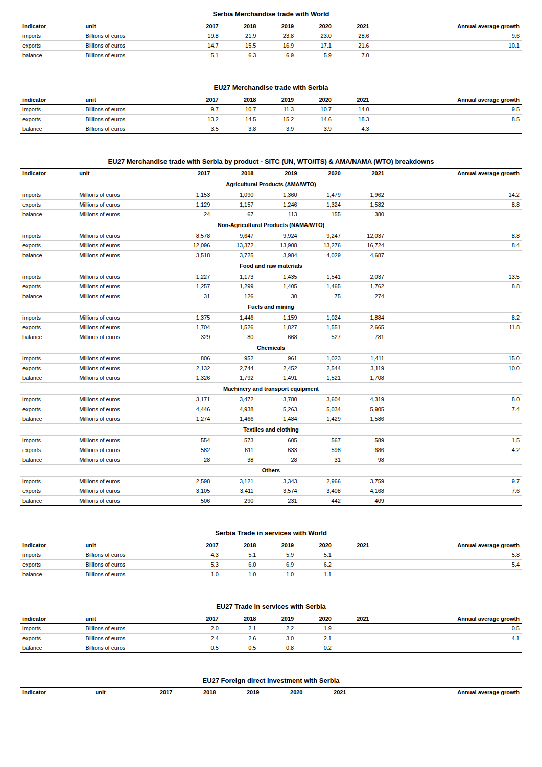Serbia Merchandise trade with World
| indicator | unit | 2017 | 2018 | 2019 | 2020 | 2021 | Annual average growth |
| --- | --- | --- | --- | --- | --- | --- | --- |
| imports | Billions of euros | 19.8 | 21.9 | 23.8 | 23.0 | 28.6 | 9.6 |
| exports | Billions of euros | 14.7 | 15.5 | 16.9 | 17.1 | 21.6 | 10.1 |
| balance | Billions of euros | -5.1 | -6.3 | -6.9 | -5.9 | -7.0 | |
EU27 Merchandise trade with Serbia
| indicator | unit | 2017 | 2018 | 2019 | 2020 | 2021 | Annual average growth |
| --- | --- | --- | --- | --- | --- | --- | --- |
| imports | Billions of euros | 9.7 | 10.7 | 11.3 | 10.7 | 14.0 | 9.5 |
| exports | Billions of euros | 13.2 | 14.5 | 15.2 | 14.6 | 18.3 | 8.5 |
| balance | Billions of euros | 3.5 | 3.8 | 3.9 | 3.9 | 4.3 | |
EU27 Merchandise trade with Serbia by product - SITC (UN, WTO/ITS) & AMA/NAMA (WTO) breakdowns
| indicator | unit | 2017 | 2018 | 2019 | 2020 | 2021 | Annual average growth |
| --- | --- | --- | --- | --- | --- | --- | --- |
| Agricultural Products (AMA/WTO) |
| imports | Millions of euros | 1,153 | 1,090 | 1,360 | 1,479 | 1,962 | 14.2 |
| exports | Millions of euros | 1,129 | 1,157 | 1,246 | 1,324 | 1,582 | 8.8 |
| balance | Millions of euros | -24 | 67 | -113 | -155 | -380 | |
| Non-Agricultural Products (NAMA/WTO) |
| imports | Millions of euros | 8,578 | 9,647 | 9,924 | 9,247 | 12,037 | 8.8 |
| exports | Millions of euros | 12,096 | 13,372 | 13,908 | 13,276 | 16,724 | 8.4 |
| balance | Millions of euros | 3,518 | 3,725 | 3,984 | 4,029 | 4,687 | |
| Food and raw materials |
| imports | Millions of euros | 1,227 | 1,173 | 1,435 | 1,541 | 2,037 | 13.5 |
| exports | Millions of euros | 1,257 | 1,299 | 1,405 | 1,465 | 1,762 | 8.8 |
| balance | Millions of euros | 31 | 126 | -30 | -75 | -274 | |
| Fuels and mining |
| imports | Millions of euros | 1,375 | 1,446 | 1,159 | 1,024 | 1,884 | 8.2 |
| exports | Millions of euros | 1,704 | 1,526 | 1,827 | 1,551 | 2,665 | 11.8 |
| balance | Millions of euros | 329 | 80 | 668 | 527 | 781 | |
| Chemicals |
| imports | Millions of euros | 806 | 952 | 961 | 1,023 | 1,411 | 15.0 |
| exports | Millions of euros | 2,132 | 2,744 | 2,452 | 2,544 | 3,119 | 10.0 |
| balance | Millions of euros | 1,326 | 1,792 | 1,491 | 1,521 | 1,708 | |
| Machinery and transport equipment |
| imports | Millions of euros | 3,171 | 3,472 | 3,780 | 3,604 | 4,319 | 8.0 |
| exports | Millions of euros | 4,446 | 4,938 | 5,263 | 5,034 | 5,905 | 7.4 |
| balance | Millions of euros | 1,274 | 1,466 | 1,484 | 1,429 | 1,586 | |
| Textiles and clothing |
| imports | Millions of euros | 554 | 573 | 605 | 567 | 589 | 1.5 |
| exports | Millions of euros | 582 | 611 | 633 | 598 | 686 | 4.2 |
| balance | Millions of euros | 28 | 38 | 28 | 31 | 98 | |
| Others |
| imports | Millions of euros | 2,598 | 3,121 | 3,343 | 2,966 | 3,759 | 9.7 |
| exports | Millions of euros | 3,105 | 3,411 | 3,574 | 3,408 | 4,168 | 7.6 |
| balance | Millions of euros | 506 | 290 | 231 | 442 | 409 | |
Serbia Trade in services with World
| indicator | unit | 2017 | 2018 | 2019 | 2020 | 2021 | Annual average growth |
| --- | --- | --- | --- | --- | --- | --- | --- |
| imports | Billions of euros | 4.3 | 5.1 | 5.9 | 5.1 | | 5.8 |
| exports | Billions of euros | 5.3 | 6.0 | 6.9 | 6.2 | | 5.4 |
| balance | Billions of euros | 1.0 | 1.0 | 1.0 | 1.1 | | |
EU27 Trade in services with Serbia
| indicator | unit | 2017 | 2018 | 2019 | 2020 | 2021 | Annual average growth |
| --- | --- | --- | --- | --- | --- | --- | --- |
| imports | Billions of euros | 2.0 | 2.1 | 2.2 | 1.9 | | -0.5 |
| exports | Billions of euros | 2.4 | 2.6 | 3.0 | 2.1 | | -4.1 |
| balance | Billions of euros | 0.5 | 0.5 | 0.8 | 0.2 | | |
EU27 Foreign direct investment with Serbia
| indicator | unit | 2017 | 2018 | 2019 | 2020 | 2021 | Annual average growth |
| --- | --- | --- | --- | --- | --- | --- | --- |